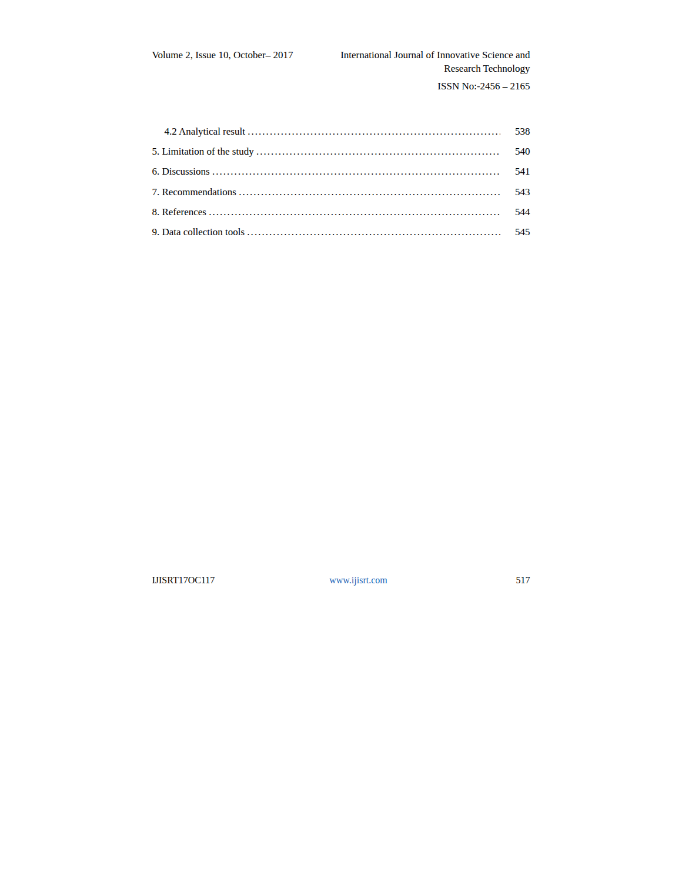Volume 2, Issue 10, October– 2017
International Journal of Innovative Science and Research Technology
ISSN No:-2456 – 2165
4.2 Analytical result .................................................................................................................................. 538
5. Limitation of the study .................................................................................................................................. 540
6. Discussions .................................................................................................................................. 541
7. Recommendations .................................................................................................................................. 543
8. References .................................................................................................................................. 544
9. Data collection tools .................................................................................................................................. 545
IJISRT17OC117
www.ijisrt.com
517